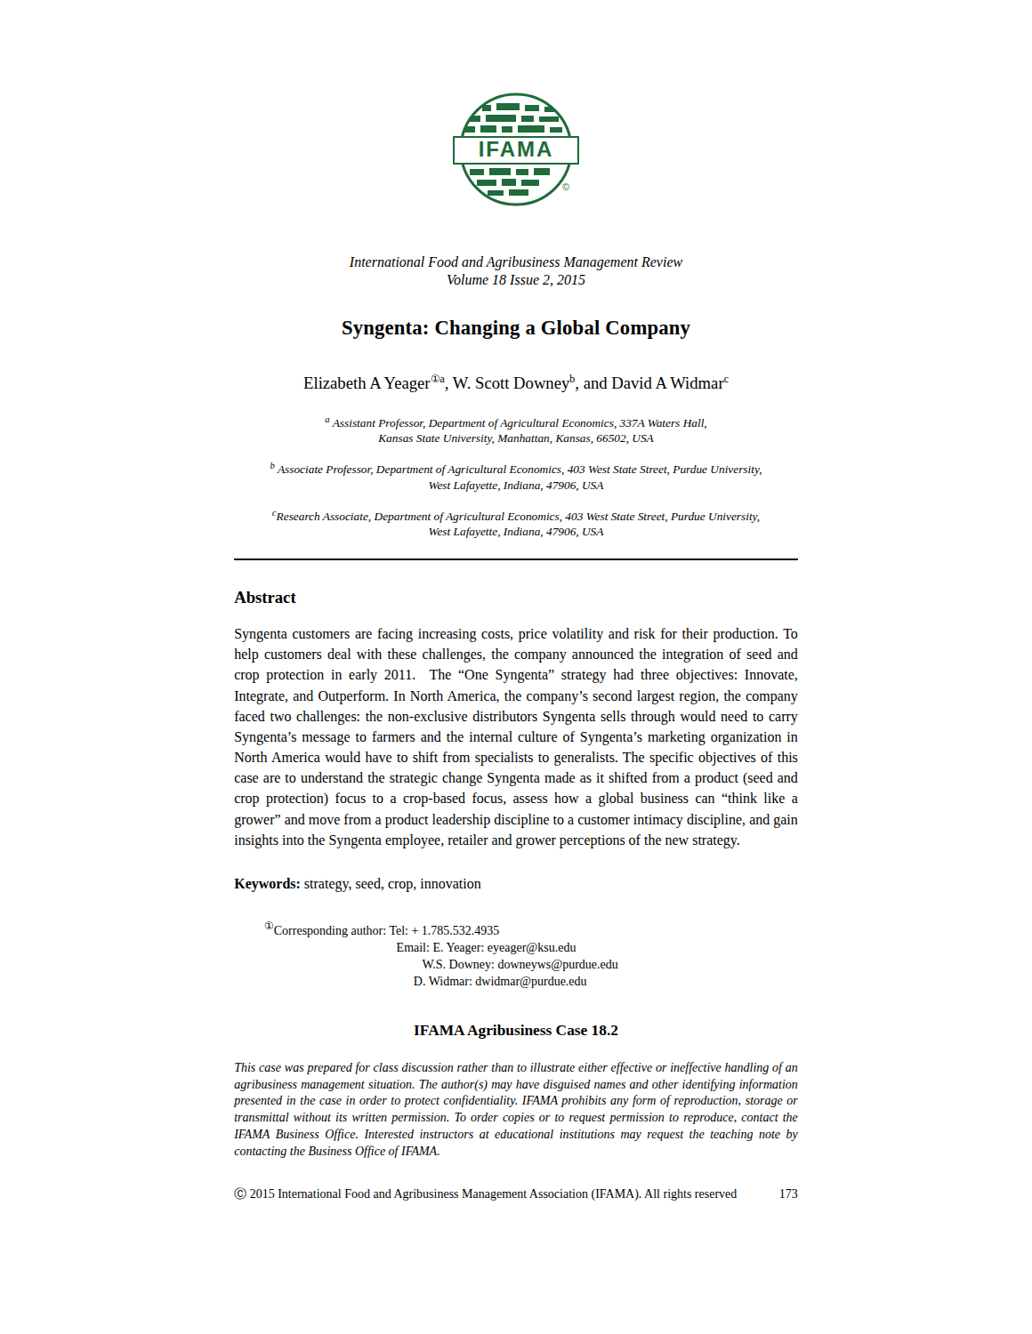IFAMA ©
International Food and Agribusiness Management Review
Volume 18 Issue 2, 2015
Syngenta: Changing a Global Company
Elizabeth A Yeager①a, W. Scott Downeyb, and David A Widmarc
a Assistant Professor, Department of Agricultural Economics, 337A Waters Hall,
Kansas State University, Manhattan, Kansas, 66502, USA
b Associate Professor, Department of Agricultural Economics, 403 West State Street, Purdue University,
West Lafayette, Indiana, 47906, USA
cResearch Associate, Department of Agricultural Economics, 403 West State Street, Purdue University,
West Lafayette, Indiana, 47906, USA
Abstract
Syngenta customers are facing increasing costs, price volatility and risk for their production. To help customers deal with these challenges, the company announced the integration of seed and crop protection in early 2011. The “One Syngenta” strategy had three objectives: Innovate, Integrate, and Outperform. In North America, the company’s second largest region, the company faced two challenges: the non-exclusive distributors Syngenta sells through would need to carry Syngenta’s message to farmers and the internal culture of Syngenta’s marketing organization in North America would have to shift from specialists to generalists. The specific objectives of this case are to understand the strategic change Syngenta made as it shifted from a product (seed and crop protection) focus to a crop-based focus, assess how a global business can “think like a grower” and move from a product leadership discipline to a customer intimacy discipline, and gain insights into the Syngenta employee, retailer and grower perceptions of the new strategy.
Keywords: strategy, seed, crop, innovation
① Corresponding author: Tel: + 1.785.532.4935
Email: E. Yeager: eyeager@ksu.edu
W.S. Downey: downeyws@purdue.edu
D. Widmar: dwidmar@purdue.edu
IFAMA Agribusiness Case 18.2
This case was prepared for class discussion rather than to illustrate either effective or ineffective handling of an agribusiness management situation. The author(s) may have disguised names and other identifying information presented in the case in order to protect confidentiality. IFAMA prohibits any form of reproduction, storage or transmittal without its written permission. To order copies or to request permission to reproduce, contact the IFAMA Business Office. Interested instructors at educational institutions may request the teaching note by contacting the Business Office of IFAMA.
Ⓒ 2015 International Food and Agribusiness Management Association (IFAMA). All rights reserved
173